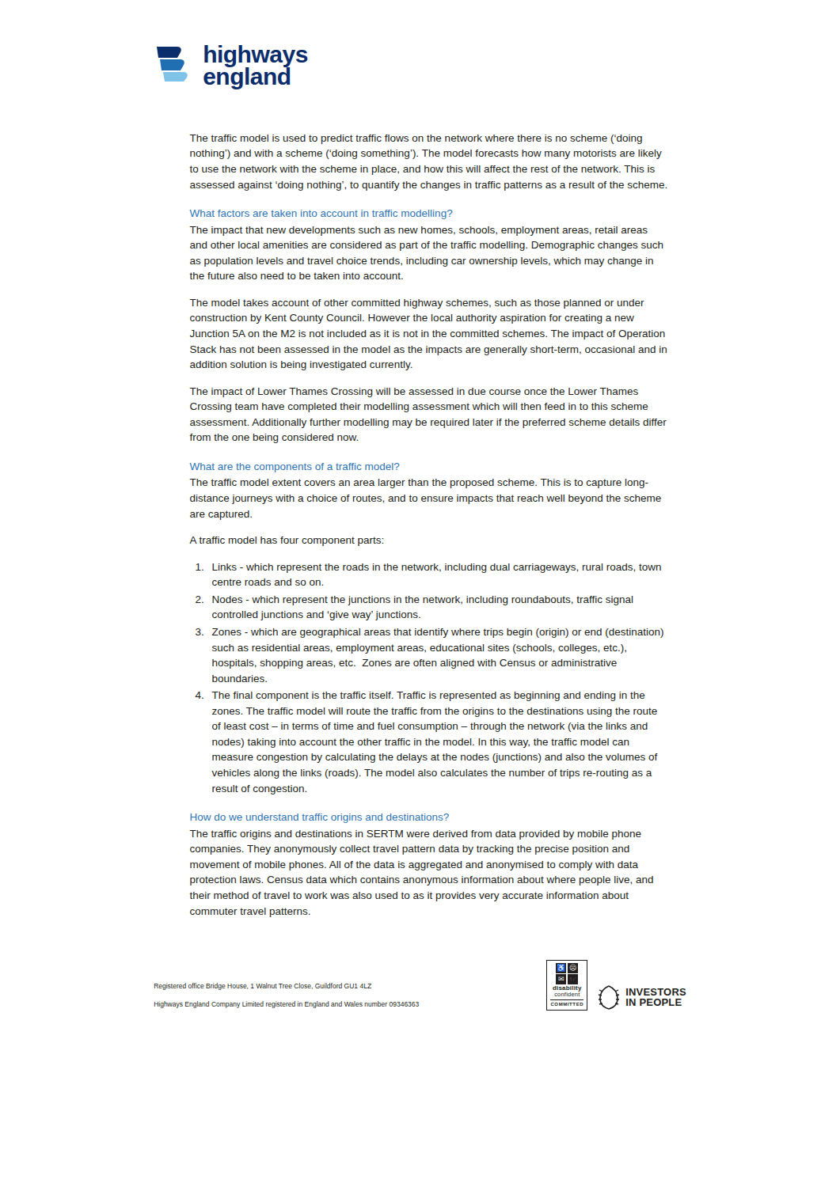highways england
The traffic model is used to predict traffic flows on the network where there is no scheme (‘doing nothing’) and with a scheme (‘doing something’). The model forecasts how many motorists are likely to use the network with the scheme in place, and how this will affect the rest of the network. This is assessed against ‘doing nothing’, to quantify the changes in traffic patterns as a result of the scheme.
What factors are taken into account in traffic modelling?
The impact that new developments such as new homes, schools, employment areas, retail areas and other local amenities are considered as part of the traffic modelling. Demographic changes such as population levels and travel choice trends, including car ownership levels, which may change in the future also need to be taken into account.
The model takes account of other committed highway schemes, such as those planned or under construction by Kent County Council. However the local authority aspiration for creating a new Junction 5A on the M2 is not included as it is not in the committed schemes. The impact of Operation Stack has not been assessed in the model as the impacts are generally short-term, occasional and in addition solution is being investigated currently.
The impact of Lower Thames Crossing will be assessed in due course once the Lower Thames Crossing team have completed their modelling assessment which will then feed in to this scheme assessment. Additionally further modelling may be required later if the preferred scheme details differ from the one being considered now.
What are the components of a traffic model?
The traffic model extent covers an area larger than the proposed scheme. This is to capture long-distance journeys with a choice of routes, and to ensure impacts that reach well beyond the scheme are captured.
A traffic model has four component parts:
Links - which represent the roads in the network, including dual carriageways, rural roads, town centre roads and so on.
Nodes - which represent the junctions in the network, including roundabouts, traffic signal controlled junctions and ‘give way’ junctions.
Zones - which are geographical areas that identify where trips begin (origin) or end (destination) such as residential areas, employment areas, educational sites (schools, colleges, etc.), hospitals, shopping areas, etc. Zones are often aligned with Census or administrative boundaries.
The final component is the traffic itself. Traffic is represented as beginning and ending in the zones. The traffic model will route the traffic from the origins to the destinations using the route of least cost – in terms of time and fuel consumption – through the network (via the links and nodes) taking into account the other traffic in the model. In this way, the traffic model can measure congestion by calculating the delays at the nodes (junctions) and also the volumes of vehicles along the links (roads). The model also calculates the number of trips re-routing as a result of congestion.
How do we understand traffic origins and destinations?
The traffic origins and destinations in SERTM were derived from data provided by mobile phone companies. They anonymously collect travel pattern data by tracking the precise position and movement of mobile phones. All of the data is aggregated and anonymised to comply with data protection laws. Census data which contains anonymous information about where people live, and their method of travel to work was also used to as it provides very accurate information about commuter travel patterns.
Registered office Bridge House, 1 Walnut Tree Close, Guildford GU1 4LZ
Highways England Company Limited registered in England and Wales number 09346363
♿
☹
✉
☞
disabilityconfident
COMMITTED
INVESTORS IN PEOPLE